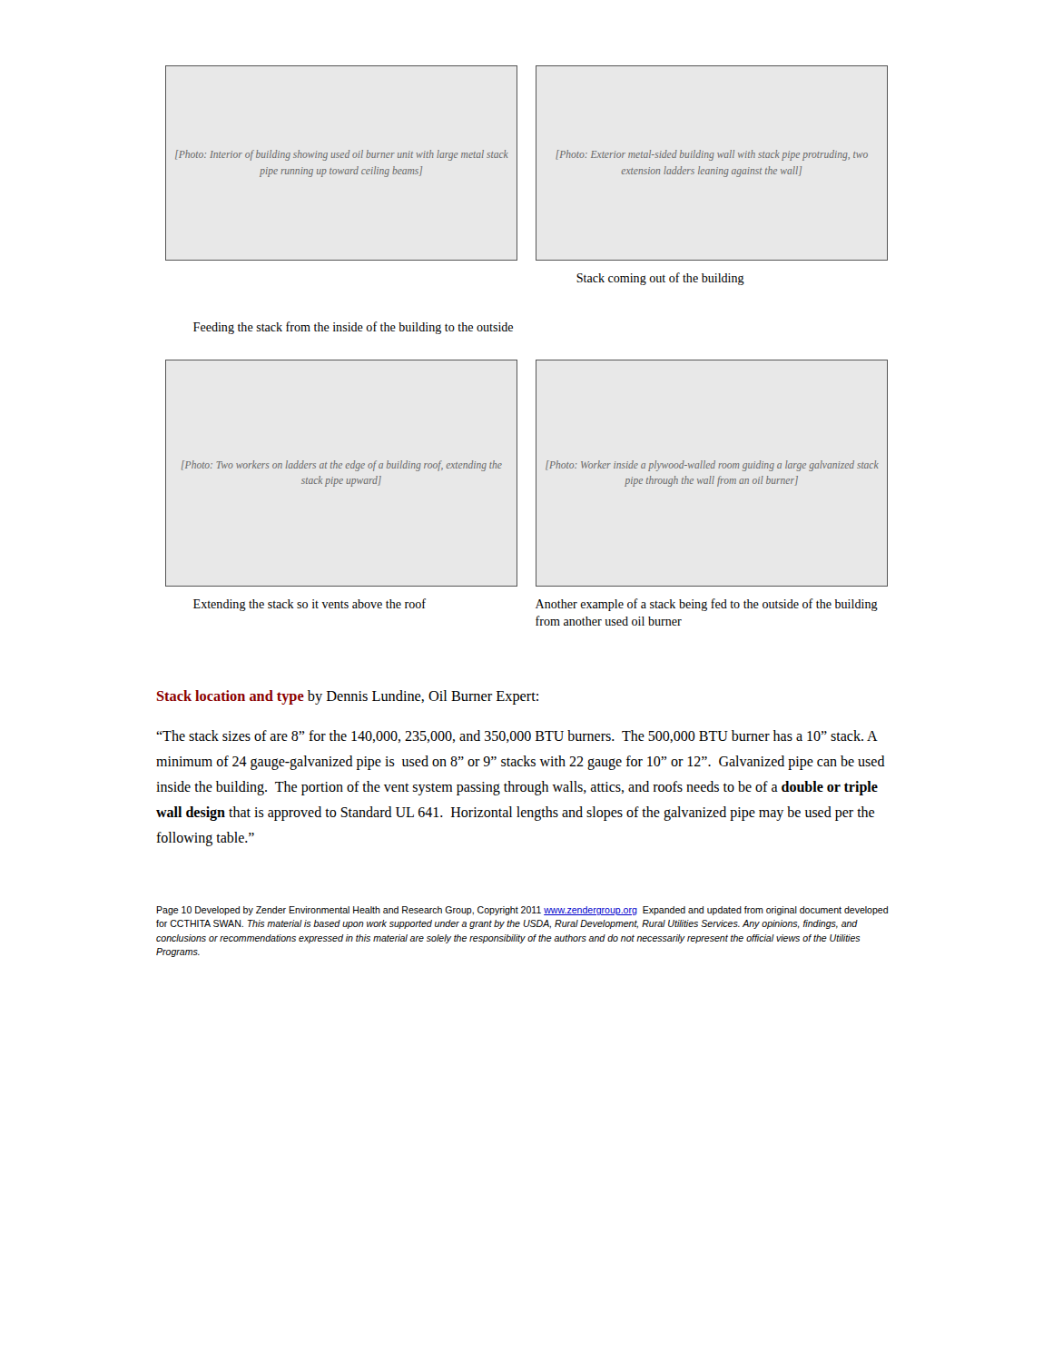| [Photo: Interior of building showing used oil burner unit with large metal stack pipe running up toward ceiling beams] | [Photo: Exterior metal-sided building wall with stack pipe protruding, two extension ladders leaning against the wall] Stack coming out of the building |
| Feeding the stack from the inside of the building to the outside | |
| [Photo: Two workers on ladders at the edge of a building roof, extending the stack pipe upward] Extending the stack so it vents above the roof | [Photo: Worker inside a plywood-walled room guiding a large galvanized stack pipe through the wall from an oil burner] Another example of a stack being fed to the outside of the building from another used oil burner |
Stack location and type by Dennis Lundine, Oil Burner Expert:
“The stack sizes of are 8” for the 140,000, 235,000, and 350,000 BTU burners. The 500,000 BTU burner has a 10” stack. A minimum of 24 gauge-galvanized pipe is used on 8” or 9” stacks with 22 gauge for 10” or 12”. Galvanized pipe can be used inside the building. The portion of the vent system passing through walls, attics, and roofs needs to be of a double or triple wall design that is approved to Standard UL 641. Horizontal lengths and slopes of the galvanized pipe may be used per the following table.”
Page 10 Developed by Zender Environmental Health and Research Group, Copyright 2011 www.zendergroup.org Expanded and updated from original document developed for CCTHITA SWAN. This material is based upon work supported under a grant by the USDA, Rural Development, Rural Utilities Services. Any opinions, findings, and conclusions or recommendations expressed in this material are solely the responsibility of the authors and do not necessarily represent the official views of the Utilities Programs.